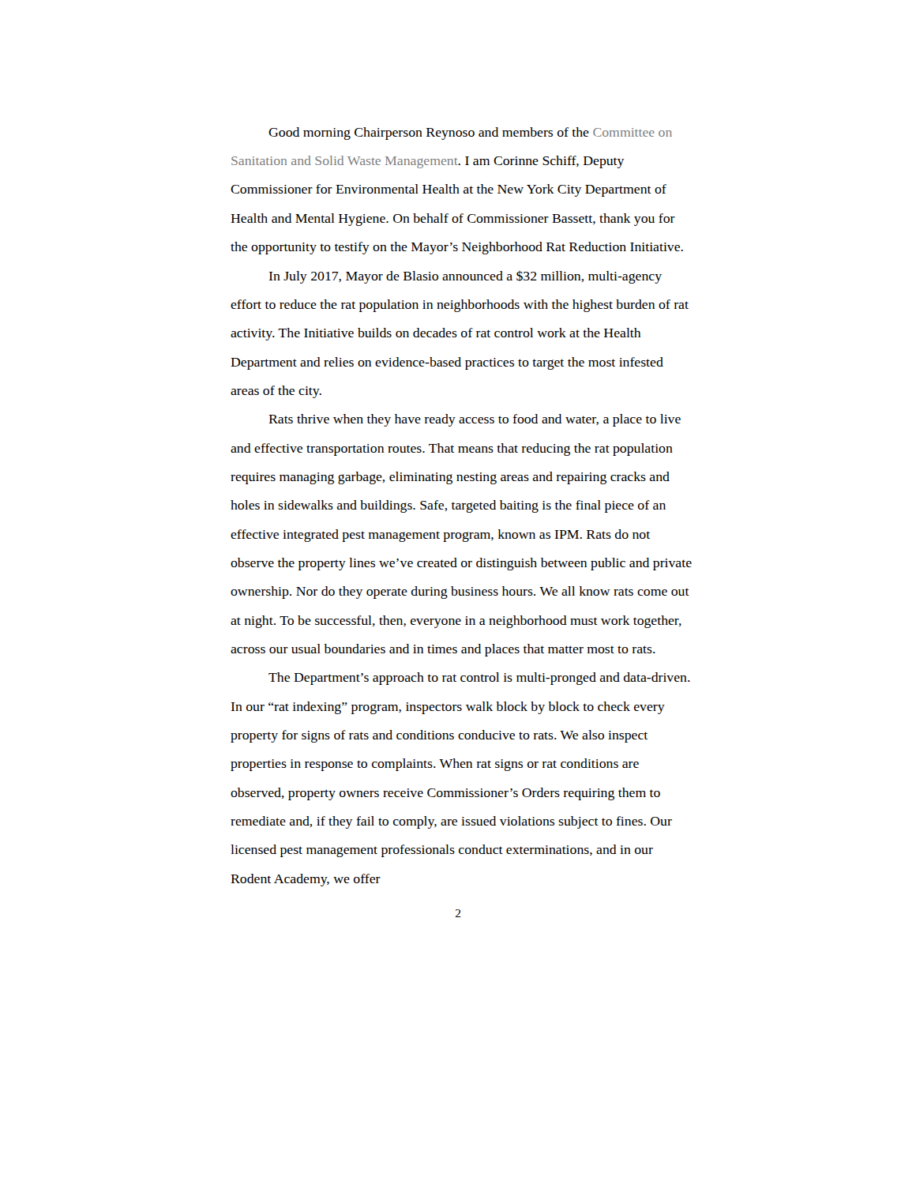Good morning Chairperson Reynoso and members of the Committee on Sanitation and Solid Waste Management. I am Corinne Schiff, Deputy Commissioner for Environmental Health at the New York City Department of Health and Mental Hygiene. On behalf of Commissioner Bassett, thank you for the opportunity to testify on the Mayor’s Neighborhood Rat Reduction Initiative.
In July 2017, Mayor de Blasio announced a $32 million, multi-agency effort to reduce the rat population in neighborhoods with the highest burden of rat activity. The Initiative builds on decades of rat control work at the Health Department and relies on evidence-based practices to target the most infested areas of the city.
Rats thrive when they have ready access to food and water, a place to live and effective transportation routes. That means that reducing the rat population requires managing garbage, eliminating nesting areas and repairing cracks and holes in sidewalks and buildings. Safe, targeted baiting is the final piece of an effective integrated pest management program, known as IPM. Rats do not observe the property lines we’ve created or distinguish between public and private ownership. Nor do they operate during business hours. We all know rats come out at night. To be successful, then, everyone in a neighborhood must work together, across our usual boundaries and in times and places that matter most to rats.
The Department’s approach to rat control is multi-pronged and data-driven. In our “rat indexing” program, inspectors walk block by block to check every property for signs of rats and conditions conducive to rats. We also inspect properties in response to complaints. When rat signs or rat conditions are observed, property owners receive Commissioner’s Orders requiring them to remediate and, if they fail to comply, are issued violations subject to fines. Our licensed pest management professionals conduct exterminations, and in our Rodent Academy, we offer
2